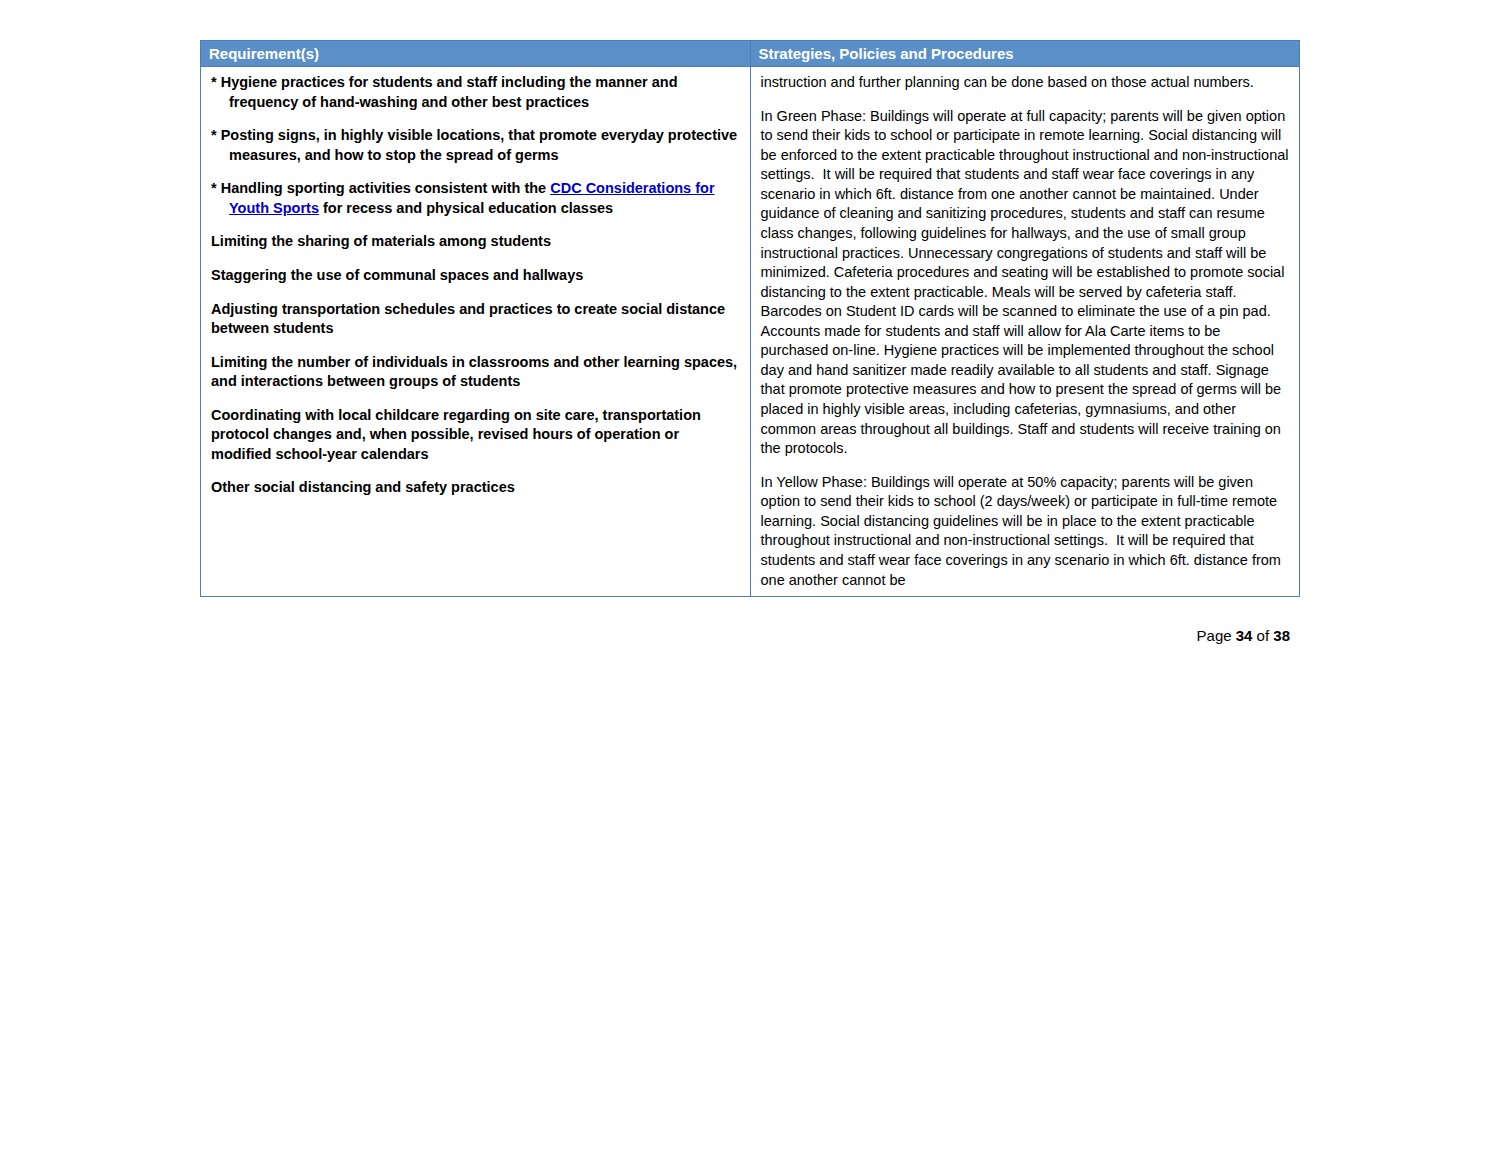| Requirement(s) | Strategies, Policies and Procedures |
| --- | --- |
| * Hygiene practices for students and staff including the manner and frequency of hand-washing and other best practices * Posting signs, in highly visible locations, that promote everyday protective measures, and how to stop the spread of germs * Handling sporting activities consistent with the CDC Considerations for Youth Sports for recess and physical education classes Limiting the sharing of materials among students Staggering the use of communal spaces and hallways Adjusting transportation schedules and practices to create social distance between students Limiting the number of individuals in classrooms and other learning spaces, and interactions between groups of students Coordinating with local childcare regarding on site care, transportation protocol changes and, when possible, revised hours of operation or modified school-year calendars Other social distancing and safety practices | instruction and further planning can be done based on those actual numbers. In Green Phase: Buildings will operate at full capacity; parents will be given option to send their kids to school or participate in remote learning. Social distancing will be enforced to the extent practicable throughout instructional and non-instructional settings. It will be required that students and staff wear face coverings in any scenario in which 6ft. distance from one another cannot be maintained. Under guidance of cleaning and sanitizing procedures, students and staff can resume class changes, following guidelines for hallways, and the use of small group instructional practices. Unnecessary congregations of students and staff will be minimized. Cafeteria procedures and seating will be established to promote social distancing to the extent practicable. Meals will be served by cafeteria staff. Barcodes on Student ID cards will be scanned to eliminate the use of a pin pad. Accounts made for students and staff will allow for Ala Carte items to be purchased on-line. Hygiene practices will be implemented throughout the school day and hand sanitizer made readily available to all students and staff. Signage that promote protective measures and how to present the spread of germs will be placed in highly visible areas, including cafeterias, gymnasiums, and other common areas throughout all buildings. Staff and students will receive training on the protocols. In Yellow Phase: Buildings will operate at 50% capacity; parents will be given option to send their kids to school (2 days/week) or participate in full-time remote learning. Social distancing guidelines will be in place to the extent practicable throughout instructional and non-instructional settings. It will be required that students and staff wear face coverings in any scenario in which 6ft. distance from one another cannot be |
Page 34 of 38